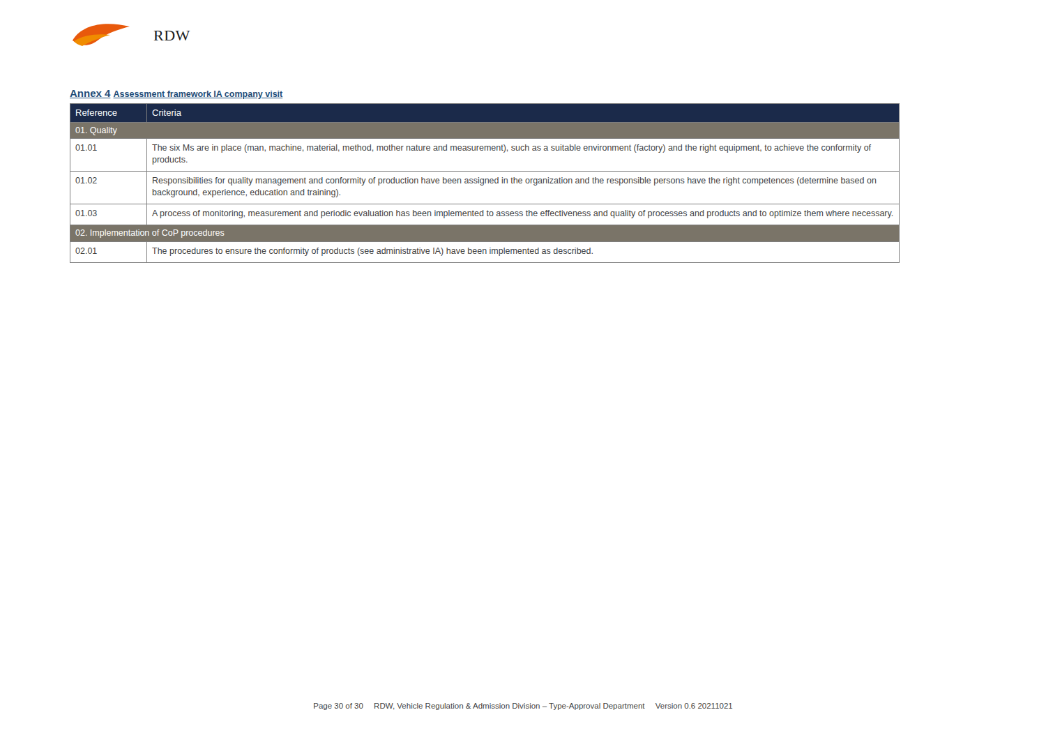RDW
Annex 4 Assessment framework IA company visit
| Reference | Criteria |
| --- | --- |
| 01. Quality |
| 01.01 | The six Ms are in place (man, machine, material, method, mother nature and measurement), such as a suitable environment (factory) and the right equipment, to achieve the conformity of products. |
| 01.02 | Responsibilities for quality management and conformity of production have been assigned in the organization and the responsible persons have the right competences (determine based on background, experience, education and training). |
| 01.03 | A process of monitoring, measurement and periodic evaluation has been implemented to assess the effectiveness and quality of processes and products and to optimize them where necessary. |
| 02. Implementation of CoP procedures |
| 02.01 | The procedures to ensure the conformity of products (see administrative IA) have been implemented as described. |
Page 30 of 30 RDW, Vehicle Regulation & Admission Division – Type-Approval Department Version 0.6 20211021